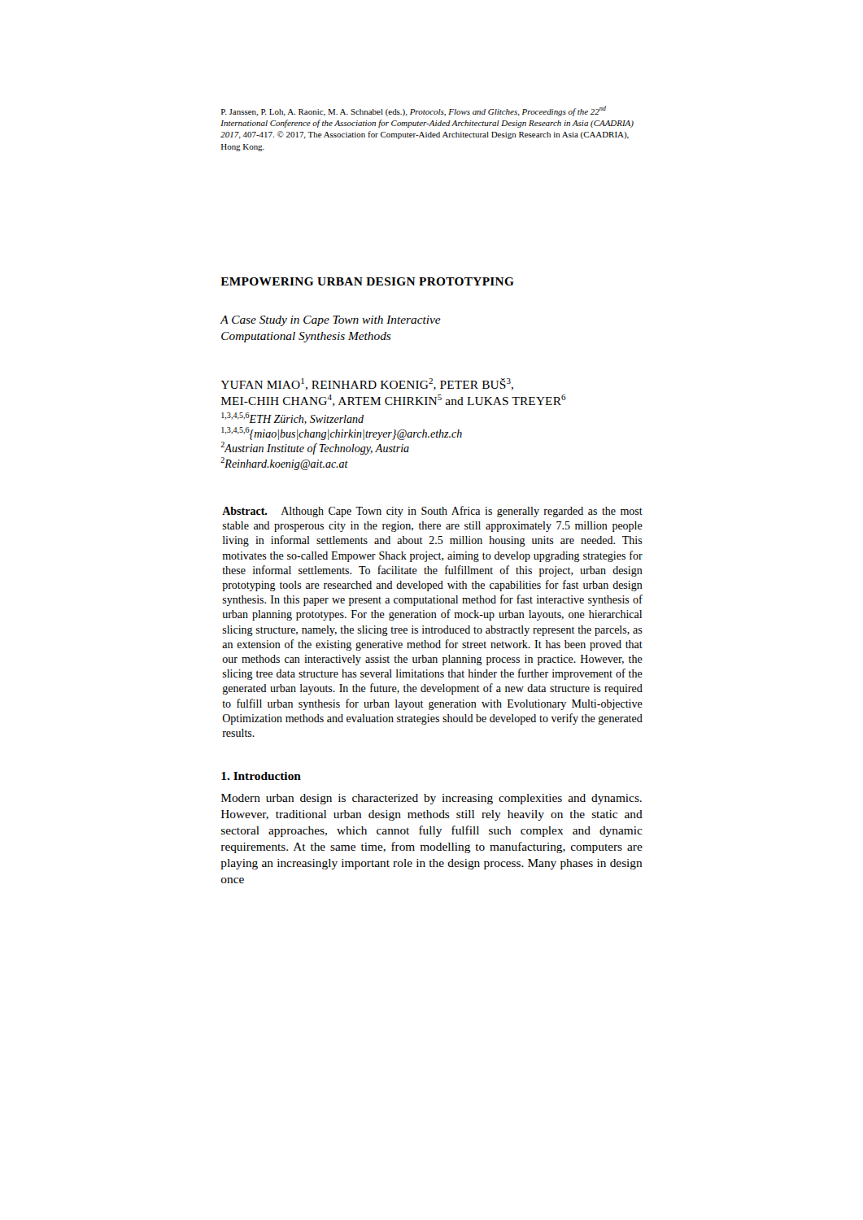P. Janssen, P. Loh, A. Raonic, M. A. Schnabel (eds.), Protocols, Flows and Glitches, Proceedings of the 22nd International Conference of the Association for Computer-Aided Architectural Design Research in Asia (CAADRIA) 2017, 407-417. © 2017, The Association for Computer-Aided Architectural Design Research in Asia (CAADRIA), Hong Kong.
Empowering Urban Design Prototyping
A Case Study in Cape Town with Interactive
Computational Synthesis Methods
YUFAN MIAO1, REINHARD KOENIG2, PETER BUŠ3,
MEI-CHIH CHANG4, ARTEM CHIRKIN5 and LUKAS TREYER6
1,3,4,5,6ETH Zürich, Switzerland
1,3,4,5,6{miao|bus|chang|chirkin|treyer}@arch.ethz.ch
2Austrian Institute of Technology, Austria
2Reinhard.koenig@ait.ac.at
Abstract. Although Cape Town city in South Africa is generally regarded as the most stable and prosperous city in the region, there are still approximately 7.5 million people living in informal settlements and about 2.5 million housing units are needed. This motivates the so-called Empower Shack project, aiming to develop upgrading strategies for these informal settlements. To facilitate the fulfillment of this project, urban design prototyping tools are researched and developed with the capabilities for fast urban design synthesis. In this paper we present a computational method for fast interactive synthesis of urban planning prototypes. For the generation of mock-up urban layouts, one hierarchical slicing structure, namely, the slicing tree is introduced to abstractly represent the parcels, as an extension of the existing generative method for street network. It has been proved that our methods can interactively assist the urban planning process in practice. However, the slicing tree data structure has several limitations that hinder the further improvement of the generated urban layouts. In the future, the development of a new data structure is required to fulfill urban synthesis for urban layout generation with Evolutionary Multi-objective Optimization methods and evaluation strategies should be developed to verify the generated results.
1. Introduction
Modern urban design is characterized by increasing complexities and dynamics. However, traditional urban design methods still rely heavily on the static and sectoral approaches, which cannot fully fulfill such complex and dynamic requirements. At the same time, from modelling to manufacturing, computers are playing an increasingly important role in the design process. Many phases in design once